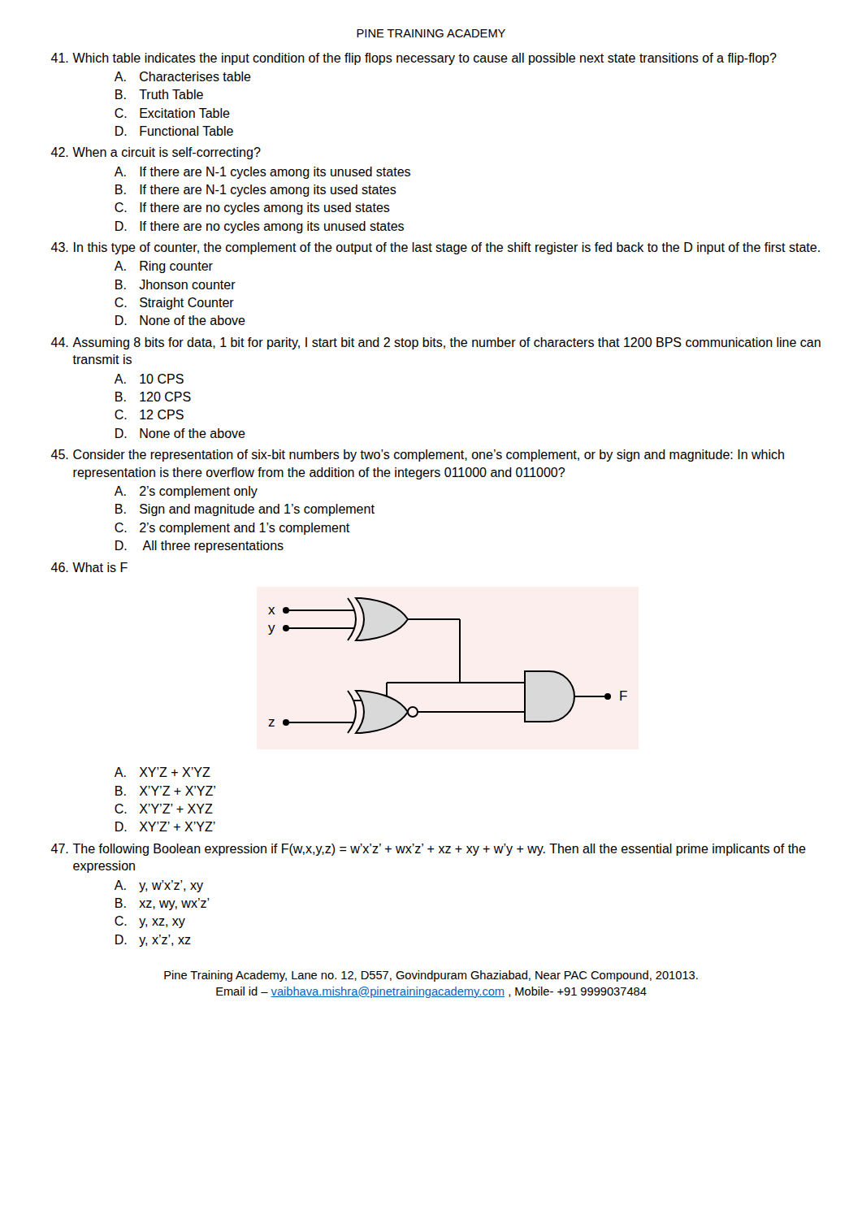PINE TRAINING ACADEMY
41. Which table indicates the input condition of the flip flops necessary to cause all possible next state transitions of a flip-flop?
A. Characterises table
B. Truth Table
C. Excitation Table
D. Functional Table
42. When a circuit is self-correcting?
A. If there are N-1 cycles among its unused states
B. If there are N-1 cycles among its used states
C. If there are no cycles among its used states
D. If there are no cycles among its unused states
43. In this type of counter, the complement of the output of the last stage of the shift register is fed back to the D input of the first state.
A. Ring counter
B. Jhonson counter
C. Straight Counter
D. None of the above
44. Assuming 8 bits for data, 1 bit for parity, I start bit and 2 stop bits, the number of characters that 1200 BPS communication line can transmit is
A. 10 CPS
B. 120 CPS
C. 12 CPS
D. None of the above
45. Consider the representation of six-bit numbers by two’s complement, one’s complement, or by sign and magnitude: In which representation is there overflow from the addition of the integers 011000 and 011000?
A. 2’s complement only
B. Sign and magnitude and 1’s complement
C. 2’s complement and 1’s complement
D. All three representations
46. What is F
x y z F
A. XY’Z + X’YZ
B. X’Y’Z + X’YZ’
C. X’Y’Z’ + XYZ
D. XY’Z’ + X’YZ’
47. The following Boolean expression if F(w,x,y,z) = w’x’z’ + wx’z’ + xz + xy + w’y + wy. Then all the essential prime implicants of the expression
A. y, w’x’z’, xy
B. xz, wy, wx’z’
C. y, xz, xy
D. y, x’z’, xz
Pine Training Academy, Lane no. 12, D557, Govindpuram Ghaziabad, Near PAC Compound, 201013.
Email id – vaibhava.mishra@pinetrainingacademy.com , Mobile- +91 9999037484